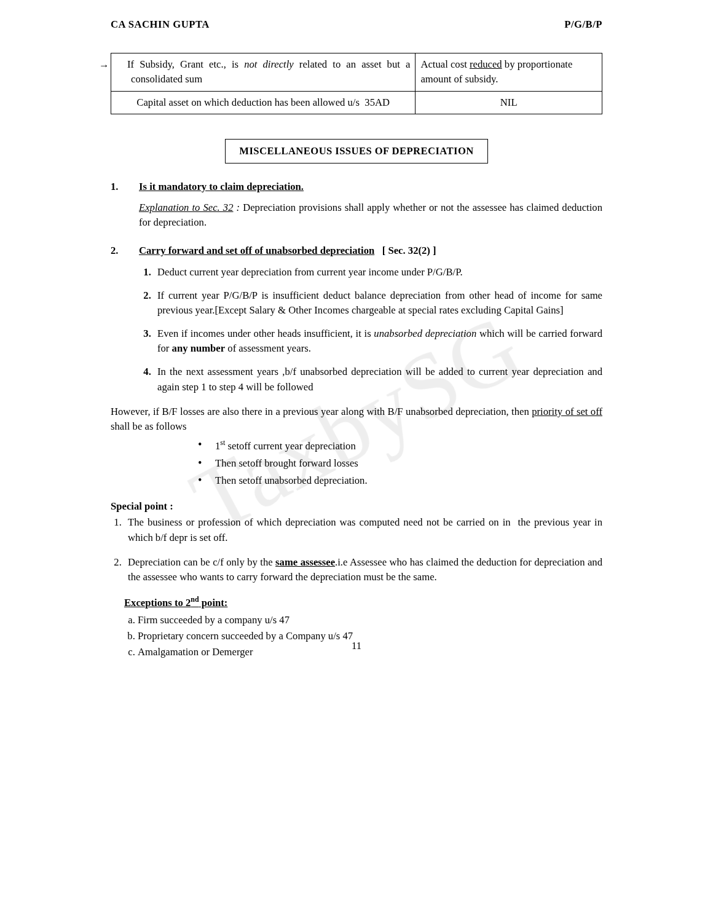TaxbySG
CA SACHIN GUPTA P/G/B/P
| → If Subsidy, Grant etc., is not directly related to an asset but a consolidated sum | Actual cost reduced by proportionate amount of subsidy. |
| Capital asset on which deduction has been allowed u/s 35AD | NIL |
MISCELLANEOUS ISSUES OF DEPRECIATION
1.
Is it mandatory to claim depreciation.
Explanation to Sec. 32 : Depreciation provisions shall apply whether or not the assessee has claimed deduction for depreciation.
2.
Carry forward and set off of unabsorbed depreciation [ Sec. 32(2) ]
Deduct current year depreciation from current year income under P/G/B/P.
If current year P/G/B/P is insufficient deduct balance depreciation from other head of income for same previous year.[Except Salary & Other Incomes chargeable at special rates excluding Capital Gains]
Even if incomes under other heads insufficient, it is unabsorbed depreciation which will be carried forward for any number of assessment years.
In the next assessment years ,b/f unabsorbed depreciation will be added to current year depreciation and again step 1 to step 4 will be followed
However, if B/F losses are also there in a previous year along with B/F unabsorbed depreciation, then priority of set off shall be as follows
1st setoff current year depreciation
Then setoff brought forward losses
Then setoff unabsorbed depreciation.
Special point :
The business or profession of which depreciation was computed need not be carried on in the previous year in which b/f depr is set off.
Depreciation can be c/f only by the same assessee.i.e Assessee who has claimed the deduction for depreciation and the assessee who wants to carry forward the depreciation must be the same.
Exceptions to 2nd point:
Firm succeeded by a company u/s 47
Proprietary concern succeeded by a Company u/s 47
Amalgamation or Demerger
11